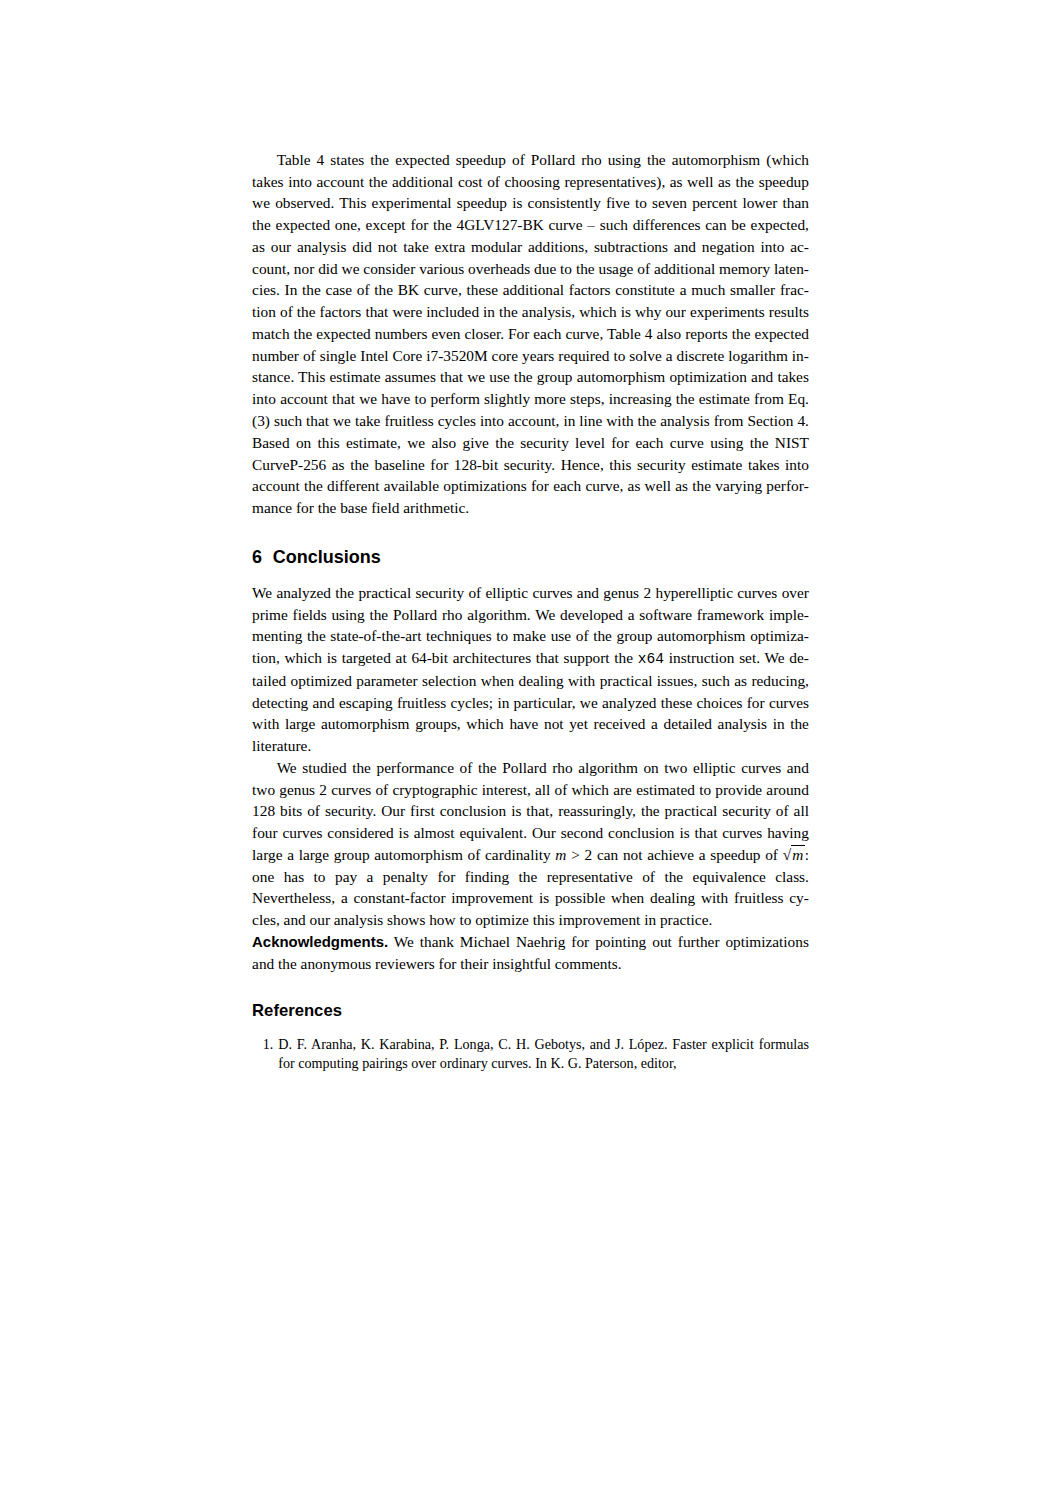Table 4 states the expected speedup of Pollard rho using the automorphism (which takes into account the additional cost of choosing representatives), as well as the speedup we observed. This experimental speedup is consistently five to seven percent lower than the expected one, except for the 4GLV127-BK curve – such differences can be expected, as our analysis did not take extra modular additions, subtractions and negation into account, nor did we consider various overheads due to the usage of additional memory latencies. In the case of the BK curve, these additional factors constitute a much smaller fraction of the factors that were included in the analysis, which is why our experiments results match the expected numbers even closer. For each curve, Table 4 also reports the expected number of single Intel Core i7-3520M core years required to solve a discrete logarithm instance. This estimate assumes that we use the group automorphism optimization and takes into account that we have to perform slightly more steps, increasing the estimate from Eq. (3) such that we take fruitless cycles into account, in line with the analysis from Section 4. Based on this estimate, we also give the security level for each curve using the NIST CurveP-256 as the baseline for 128-bit security. Hence, this security estimate takes into account the different available optimizations for each curve, as well as the varying performance for the base field arithmetic.
6 Conclusions
We analyzed the practical security of elliptic curves and genus 2 hyperelliptic curves over prime fields using the Pollard rho algorithm. We developed a software framework implementing the state-of-the-art techniques to make use of the group automorphism optimization, which is targeted at 64-bit architectures that support the x64 instruction set. We detailed optimized parameter selection when dealing with practical issues, such as reducing, detecting and escaping fruitless cycles; in particular, we analyzed these choices for curves with large automorphism groups, which have not yet received a detailed analysis in the literature.
We studied the performance of the Pollard rho algorithm on two elliptic curves and two genus 2 curves of cryptographic interest, all of which are estimated to provide around 128 bits of security. Our first conclusion is that, reassuringly, the practical security of all four curves considered is almost equivalent. Our second conclusion is that curves having large a large group automorphism of cardinality m > 2 can not achieve a speedup of √m: one has to pay a penalty for finding the representative of the equivalence class. Nevertheless, a constant-factor improvement is possible when dealing with fruitless cycles, and our analysis shows how to optimize this improvement in practice.
Acknowledgments. We thank Michael Naehrig for pointing out further optimizations and the anonymous reviewers for their insightful comments.
References
D. F. Aranha, K. Karabina, P. Longa, C. H. Gebotys, and J. López. Faster explicit formulas for computing pairings over ordinary curves. In K. G. Paterson, editor,